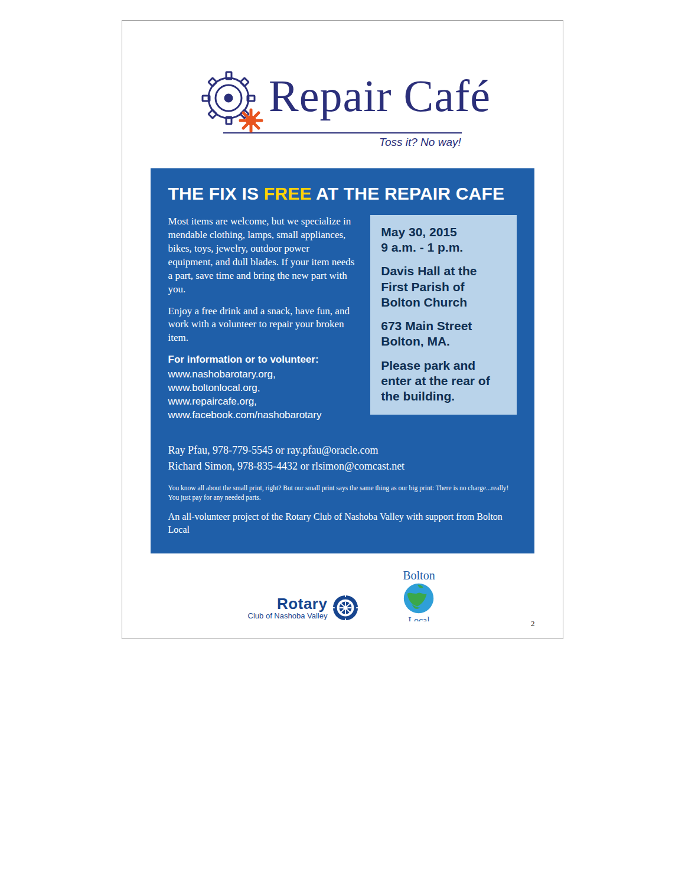Repair Café
Toss it? No way!
THE FIX IS FREE AT THE REPAIR CAFE
Most items are welcome, but we specialize in mendable clothing, lamps, small appliances, bikes, toys, jewelry, outdoor power equipment, and dull blades. If your item needs a part, save time and bring the new part with you.
Enjoy a free drink and a snack, have fun, and work with a volunteer to repair your broken item.
For information or to volunteer:
www.nashobarotary.org, www.boltonlocal.org,
www.repaircafe.org,
www.facebook.com/nashobarotary
May 30, 2015
9 a.m. - 1 p.m.
Davis Hall at the First Parish of Bolton Church
673 Main Street
Bolton, MA.
Please park and enter at the rear of the building.
Ray Pfau, 978-779-5545 or ray.pfau@oracle.com
Richard Simon, 978-835-4432 or rlsimon@comcast.net
You know all about the small print, right? But our small print says the same thing as our big print: There is no charge...really! You just pay for any needed parts.
An all-volunteer project of the Rotary Club of Nashoba Valley with support from Bolton Local
Rotary
Club of Nashoba Valley
Bolton
Local
2